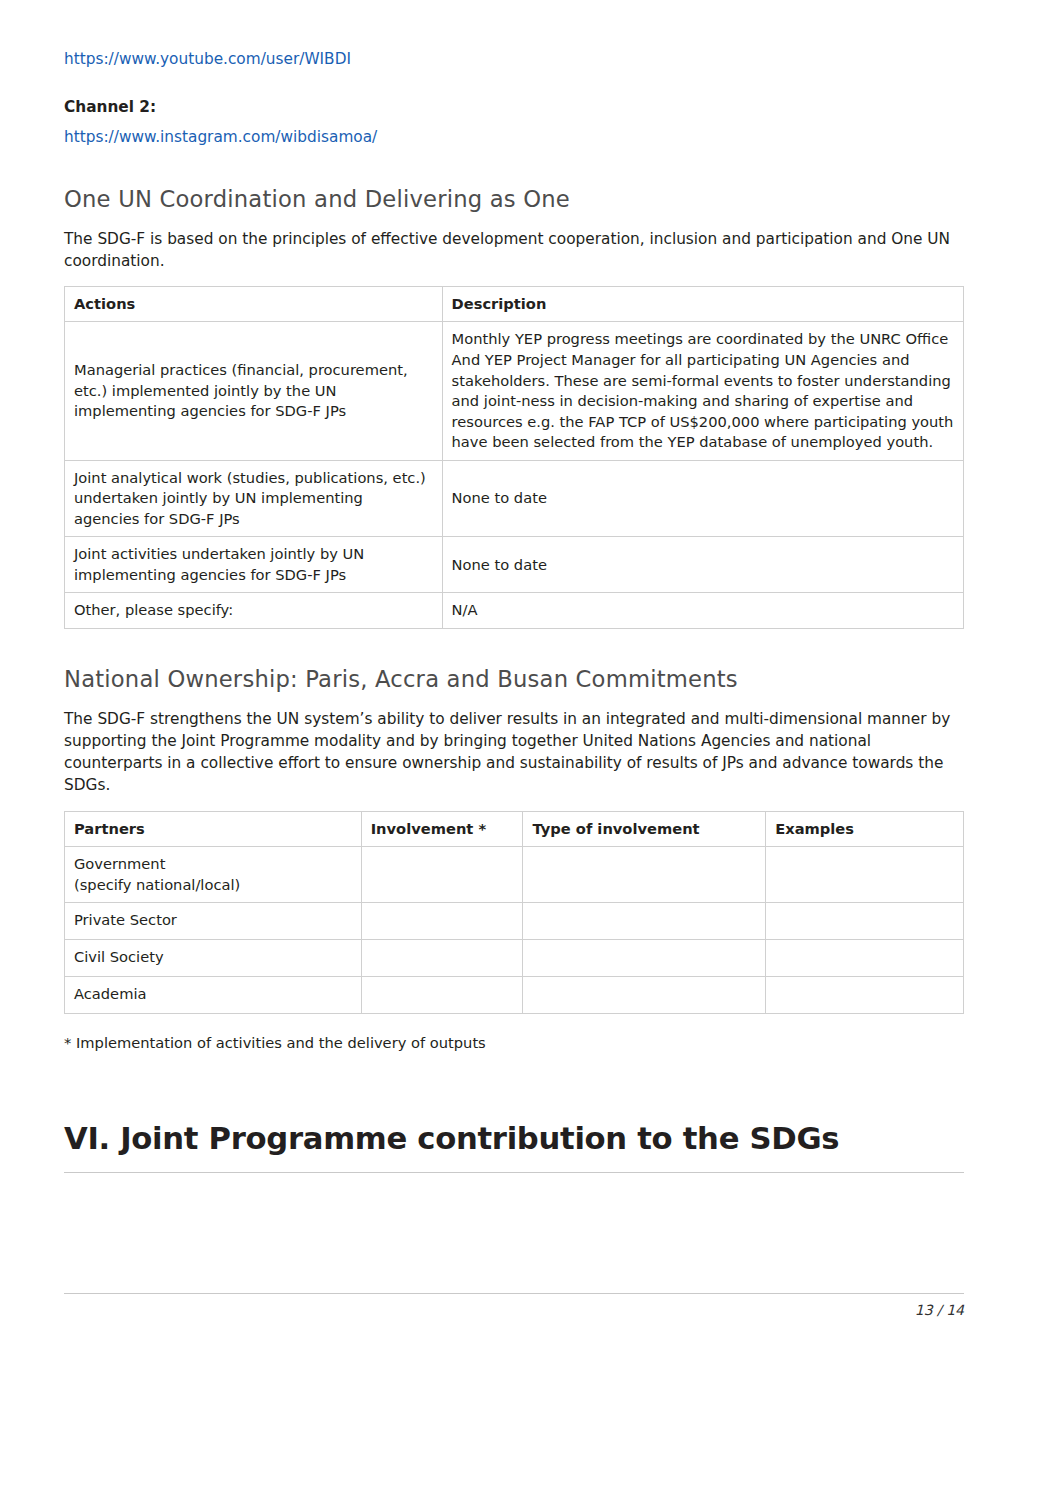https://www.youtube.com/user/WIBDI
Channel 2:
https://www.instagram.com/wibdisamoa/
One UN Coordination and Delivering as One
The SDG-F is based on the principles of effective development cooperation, inclusion and participation and One UN coordination.
| Actions | Description |
| --- | --- |
| Managerial practices (financial, procurement, etc.) implemented jointly by the UN implementing agencies for SDG-F JPs | Monthly YEP progress meetings are coordinated by the UNRC Office And YEP Project Manager for all participating UN Agencies and stakeholders. These are semi-formal events to foster understanding and joint-ness in decision-making and sharing of expertise and resources e.g. the FAP TCP of US$200,000 where participating youth have been selected from the YEP database of unemployed youth. |
| Joint analytical work (studies, publications, etc.) undertaken jointly by UN implementing agencies for SDG-F JPs | None to date |
| Joint activities undertaken jointly by UN implementing agencies for SDG-F JPs | None to date |
| Other, please specify: | N/A |
National Ownership: Paris, Accra and Busan Commitments
The SDG-F strengthens the UN system’s ability to deliver results in an integrated and multi-dimensional manner by supporting the Joint Programme modality and by bringing together United Nations Agencies and national counterparts in a collective effort to ensure ownership and sustainability of results of JPs and advance towards the SDGs.
| Partners | Involvement * | Type of involvement | Examples |
| --- | --- | --- | --- |
| Government (specify national/local) | | | |
| Private Sector | | | |
| Civil Society | | | |
| Academia | | | |
* Implementation of activities and the delivery of outputs
VI. Joint Programme contribution to the SDGs
13 / 14